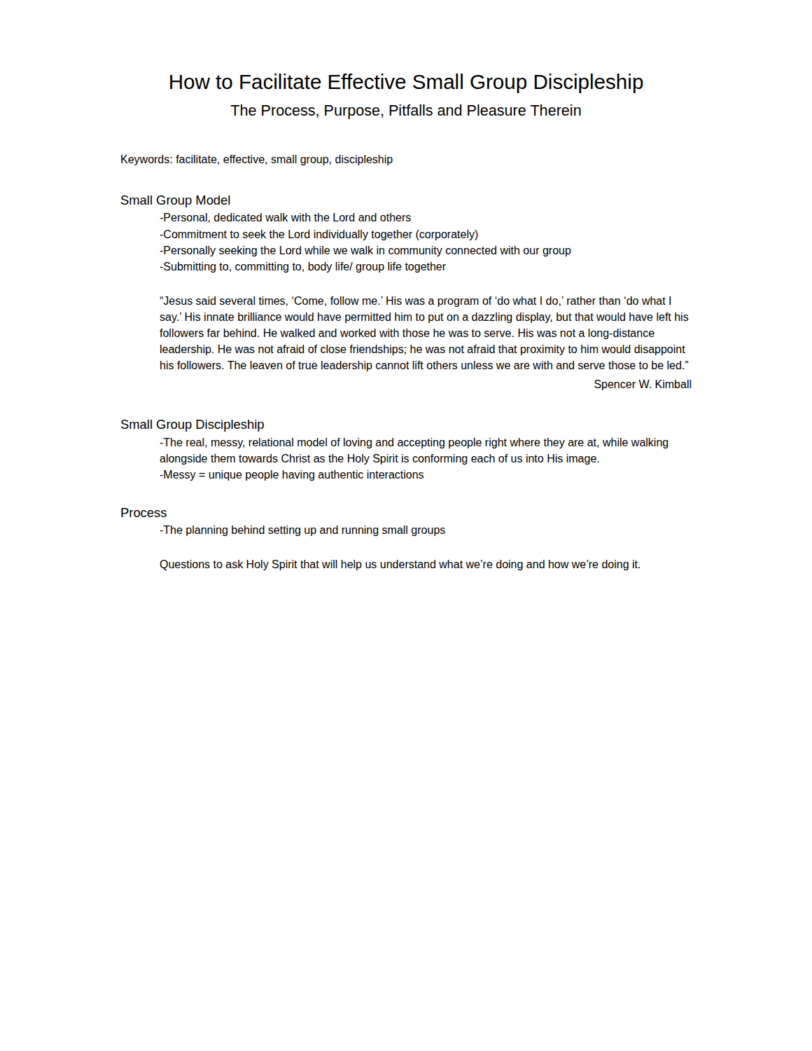How to Facilitate Effective Small Group Discipleship
The Process, Purpose, Pitfalls and Pleasure Therein
Keywords: facilitate, effective, small group, discipleship
Small Group Model
Personal, dedicated walk with the Lord and others
Commitment to seek the Lord individually together (corporately)
Personally seeking the Lord while we walk in community connected with our group
Submitting to, committing to, body life/ group life together
“Jesus said several times, ‘Come, follow me.’ His was a program of ‘do what I do,’ rather than ‘do what I say.’ His innate brilliance would have permitted him to put on a dazzling display, but that would have left his followers far behind. He walked and worked with those he was to serve. His was not a long-distance leadership. He was not afraid of close friendships; he was not afraid that proximity to him would disappoint his followers. The leaven of true leadership cannot lift others unless we are with and serve those to be led.”
Spencer W. Kimball
Small Group Discipleship
The real, messy, relational model of loving and accepting people right where they are at, while walking alongside them towards Christ as the Holy Spirit is conforming each of us into His image.
Messy = unique people having authentic interactions
Process
The planning behind setting up and running small groups
Questions to ask Holy Spirit that will help us understand what we’re doing and how we’re doing it.